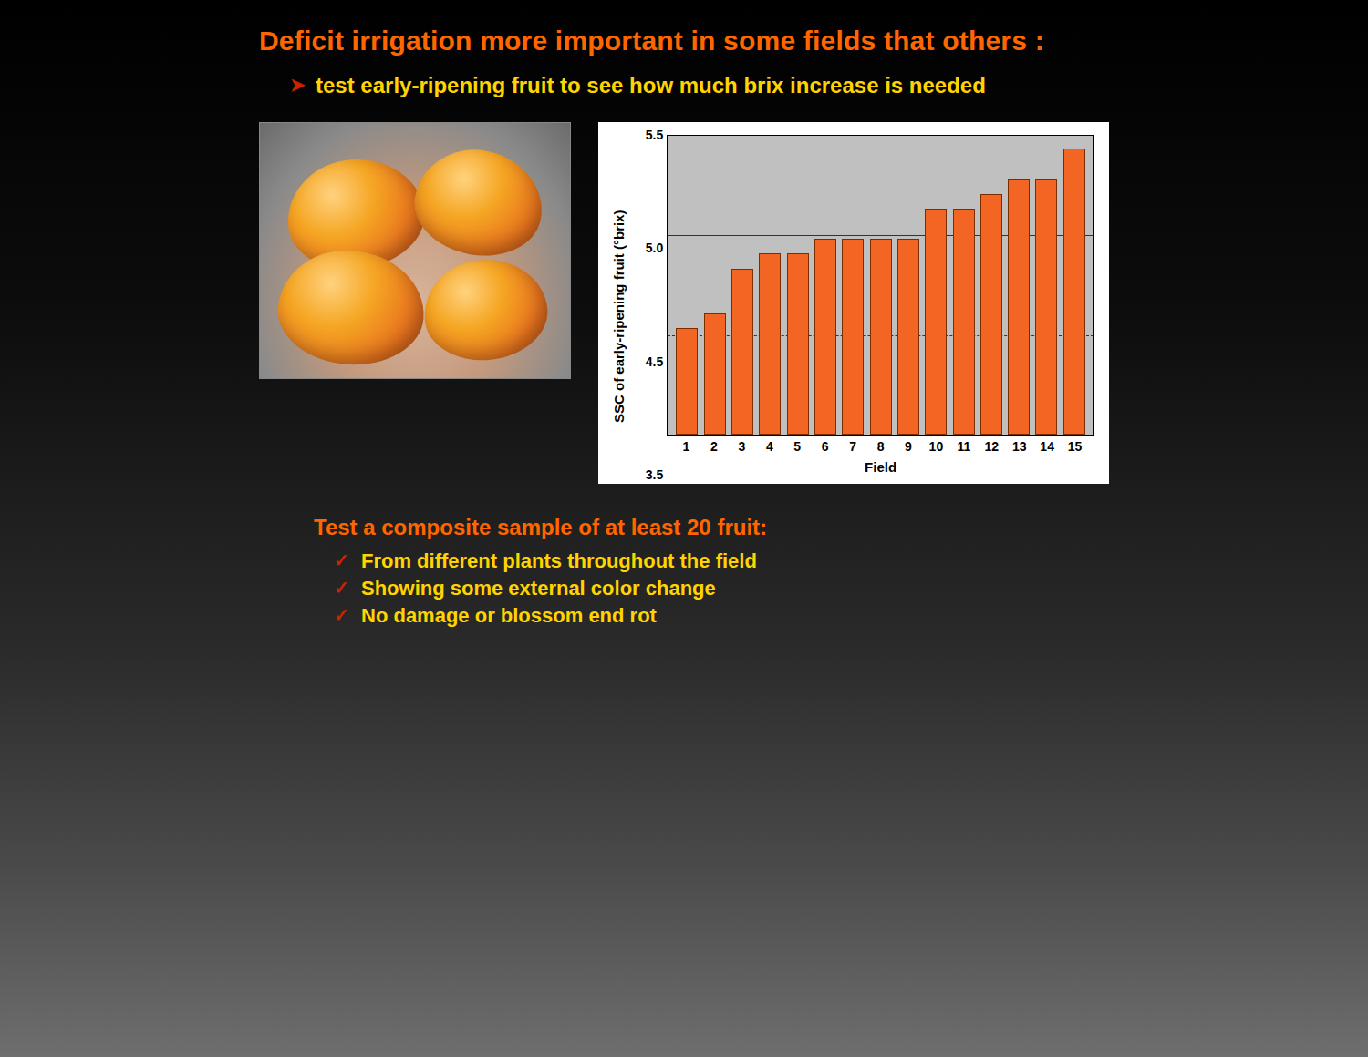Deficit irrigation more important in some fields that others :
test early-ripening fruit to see how much brix increase is needed
SSC of early-ripening fruit (°brix)
5.5 5.0 4.5 3.5
12345 678910 1112131415
Field
Test a composite sample of at least 20 fruit:
From different plants throughout the field
Showing some external color change
No damage or blossom end rot